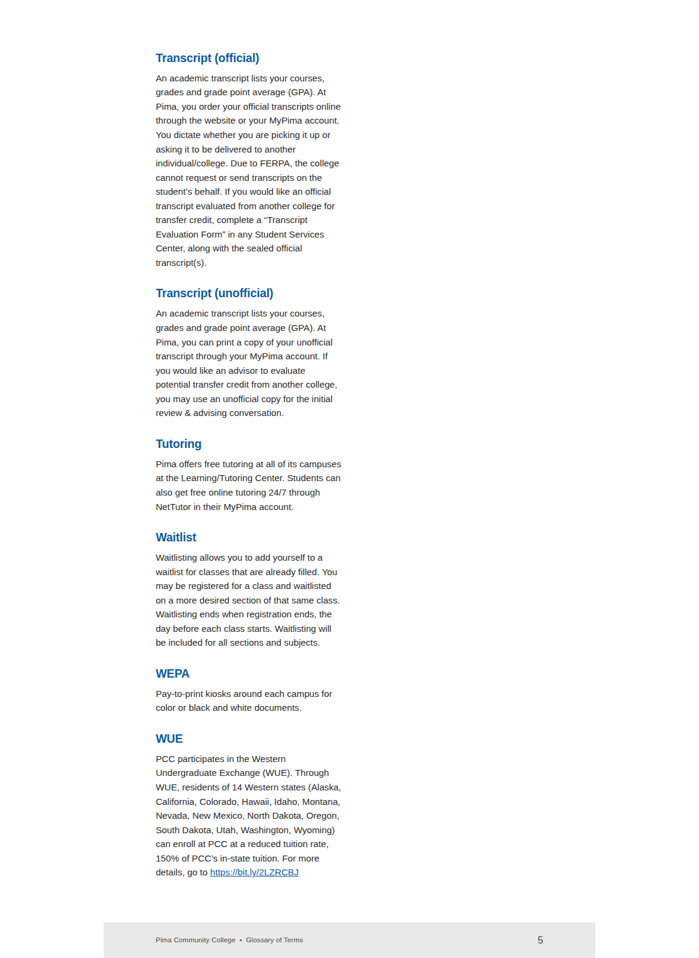Transcript (official)
An academic transcript lists your courses, grades and grade point average (GPA). At Pima, you order your official transcripts online through the website or your MyPima account. You dictate whether you are picking it up or asking it to be delivered to another individual/college. Due to FERPA, the college cannot request or send transcripts on the student’s behalf. If you would like an official transcript evaluated from another college for transfer credit, complete a “Transcript Evaluation Form” in any Student Services Center, along with the sealed official transcript(s).
Transcript (unofficial)
An academic transcript lists your courses, grades and grade point average (GPA). At Pima, you can print a copy of your unofficial transcript through your MyPima account. If you would like an advisor to evaluate potential transfer credit from another college, you may use an unofficial copy for the initial review & advising conversation.
Tutoring
Pima offers free tutoring at all of its campuses at the Learning/Tutoring Center. Students can also get free online tutoring 24/7 through NetTutor in their MyPima account.
Waitlist
Waitlisting allows you to add yourself to a waitlist for classes that are already filled. You may be registered for a class and waitlisted on a more desired section of that same class. Waitlisting ends when registration ends, the day before each class starts. Waitlisting will be included for all sections and subjects.
WEPA
Pay-to-print kiosks around each campus for color or black and white documents.
WUE
PCC participates in the Western Undergraduate Exchange (WUE). Through WUE, residents of 14 Western states (Alaska, California, Colorado, Hawaii, Idaho, Montana, Nevada, New Mexico, North Dakota, Oregon, South Dakota, Utah, Washington, Wyoming) can enroll at PCC at a reduced tuition rate, 150% of PCC’s in-state tuition. For more details, go to https://bit.ly/2LZRCBJ
Pima Community College • Glossary of Terms 5